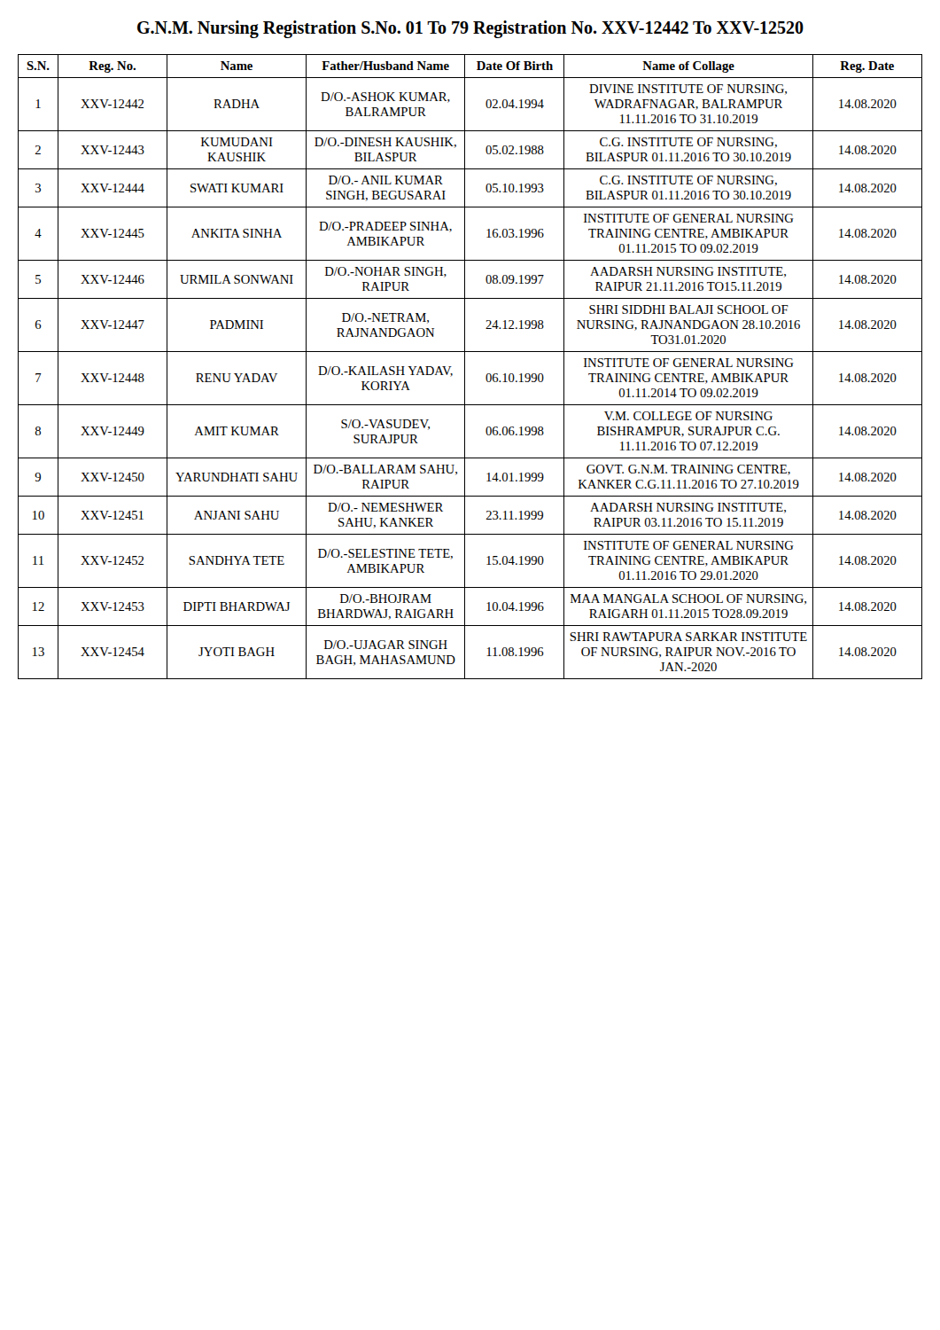G.N.M. Nursing Registration S.No. 01 To 79 Registration No. XXV-12442 To XXV-12520
| S.N. | Reg. No. | Name | Father/Husband Name | Date Of Birth | Name of Collage | Reg. Date |
| --- | --- | --- | --- | --- | --- | --- |
| 1 | XXV-12442 | RADHA | D/O.-ASHOK KUMAR, BALRAMPUR | 02.04.1994 | DIVINE INSTITUTE OF NURSING, WADRAFNAGAR, BALRAMPUR 11.11.2016 TO 31.10.2019 | 14.08.2020 |
| 2 | XXV-12443 | KUMUDANI KAUSHIK | D/O.-DINESH KAUSHIK, BILASPUR | 05.02.1988 | C.G. INSTITUTE OF NURSING, BILASPUR 01.11.2016 TO 30.10.2019 | 14.08.2020 |
| 3 | XXV-12444 | SWATI KUMARI | D/O.- ANIL KUMAR SINGH, BEGUSARAI | 05.10.1993 | C.G. INSTITUTE OF NURSING, BILASPUR 01.11.2016 TO 30.10.2019 | 14.08.2020 |
| 4 | XXV-12445 | ANKITA SINHA | D/O.-PRADEEP SINHA, AMBIKAPUR | 16.03.1996 | INSTITUTE OF GENERAL NURSING TRAINING CENTRE, AMBIKAPUR 01.11.2015 TO 09.02.2019 | 14.08.2020 |
| 5 | XXV-12446 | URMILA SONWANI | D/O.-NOHAR SINGH, RAIPUR | 08.09.1997 | AADARSH NURSING INSTITUTE, RAIPUR 21.11.2016 TO15.11.2019 | 14.08.2020 |
| 6 | XXV-12447 | PADMINI | D/O.-NETRAM, RAJNANDGAON | 24.12.1998 | SHRI SIDDHI BALAJI SCHOOL OF NURSING, RAJNANDGAON 28.10.2016 TO31.01.2020 | 14.08.2020 |
| 7 | XXV-12448 | RENU YADAV | D/O.-KAILASH YADAV, KORIYA | 06.10.1990 | INSTITUTE OF GENERAL NURSING TRAINING CENTRE, AMBIKAPUR 01.11.2014 TO 09.02.2019 | 14.08.2020 |
| 8 | XXV-12449 | AMIT KUMAR | S/O.-VASUDEV, SURAJPUR | 06.06.1998 | V.M. COLLEGE OF NURSING BISHRAMPUR, SURAJPUR C.G. 11.11.2016 TO 07.12.2019 | 14.08.2020 |
| 9 | XXV-12450 | YARUNDHATI SAHU | D/O.-BALLARAM SAHU, RAIPUR | 14.01.1999 | GOVT. G.N.M. TRAINING CENTRE, KANKER C.G.11.11.2016 TO 27.10.2019 | 14.08.2020 |
| 10 | XXV-12451 | ANJANI SAHU | D/O.- NEMESHWER SAHU, KANKER | 23.11.1999 | AADARSH NURSING INSTITUTE, RAIPUR 03.11.2016 TO 15.11.2019 | 14.08.2020 |
| 11 | XXV-12452 | SANDHYA TETE | D/O.-SELESTINE TETE, AMBIKAPUR | 15.04.1990 | INSTITUTE OF GENERAL NURSING TRAINING CENTRE, AMBIKAPUR 01.11.2016 TO 29.01.2020 | 14.08.2020 |
| 12 | XXV-12453 | DIPTI BHARDWAJ | D/O.-BHOJRAM BHARDWAJ, RAIGARH | 10.04.1996 | MAA MANGALA SCHOOL OF NURSING, RAIGARH 01.11.2015 TO28.09.2019 | 14.08.2020 |
| 13 | XXV-12454 | JYOTI BAGH | D/O.-UJAGAR SINGH BAGH, MAHASAMUND | 11.08.1996 | SHRI RAWTAPURA SARKAR INSTITUTE OF NURSING, RAIPUR NOV.-2016 TO JAN.-2020 | 14.08.2020 |